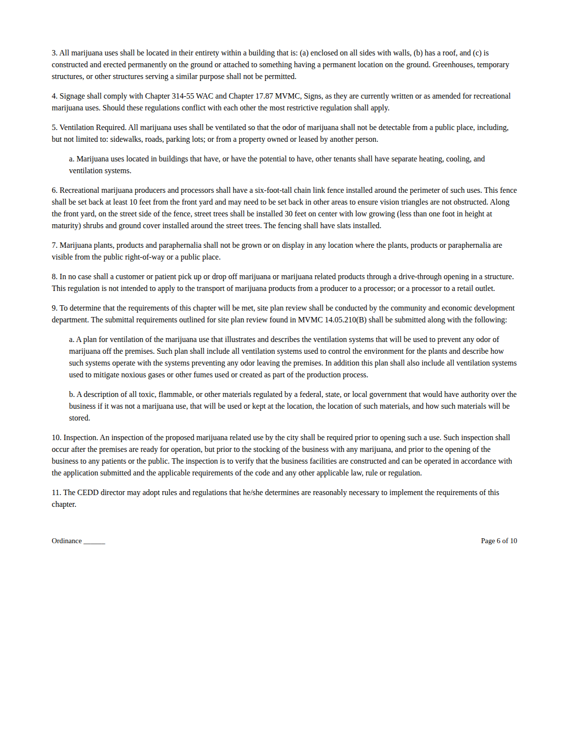3. All marijuana uses shall be located in their entirety within a building that is: (a) enclosed on all sides with walls, (b) has a roof, and (c) is constructed and erected permanently on the ground or attached to something having a permanent location on the ground. Greenhouses, temporary structures, or other structures serving a similar purpose shall not be permitted.
4. Signage shall comply with Chapter 314-55 WAC and Chapter 17.87 MVMC, Signs, as they are currently written or as amended for recreational marijuana uses. Should these regulations conflict with each other the most restrictive regulation shall apply.
5. Ventilation Required. All marijuana uses shall be ventilated so that the odor of marijuana shall not be detectable from a public place, including, but not limited to: sidewalks, roads, parking lots; or from a property owned or leased by another person.
a. Marijuana uses located in buildings that have, or have the potential to have, other tenants shall have separate heating, cooling, and ventilation systems.
6. Recreational marijuana producers and processors shall have a six-foot-tall chain link fence installed around the perimeter of such uses. This fence shall be set back at least 10 feet from the front yard and may need to be set back in other areas to ensure vision triangles are not obstructed. Along the front yard, on the street side of the fence, street trees shall be installed 30 feet on center with low growing (less than one foot in height at maturity) shrubs and ground cover installed around the street trees. The fencing shall have slats installed.
7. Marijuana plants, products and paraphernalia shall not be grown or on display in any location where the plants, products or paraphernalia are visible from the public right-of-way or a public place.
8. In no case shall a customer or patient pick up or drop off marijuana or marijuana related products through a drive-through opening in a structure. This regulation is not intended to apply to the transport of marijuana products from a producer to a processor; or a processor to a retail outlet.
9. To determine that the requirements of this chapter will be met, site plan review shall be conducted by the community and economic development department. The submittal requirements outlined for site plan review found in MVMC 14.05.210(B) shall be submitted along with the following:
a. A plan for ventilation of the marijuana use that illustrates and describes the ventilation systems that will be used to prevent any odor of marijuana off the premises. Such plan shall include all ventilation systems used to control the environment for the plants and describe how such systems operate with the systems preventing any odor leaving the premises. In addition this plan shall also include all ventilation systems used to mitigate noxious gases or other fumes used or created as part of the production process.
b. A description of all toxic, flammable, or other materials regulated by a federal, state, or local government that would have authority over the business if it was not a marijuana use, that will be used or kept at the location, the location of such materials, and how such materials will be stored.
10. Inspection. An inspection of the proposed marijuana related use by the city shall be required prior to opening such a use. Such inspection shall occur after the premises are ready for operation, but prior to the stocking of the business with any marijuana, and prior to the opening of the business to any patients or the public. The inspection is to verify that the business facilities are constructed and can be operated in accordance with the application submitted and the applicable requirements of the code and any other applicable law, rule or regulation.
11. The CEDD director may adopt rules and regulations that he/she determines are reasonably necessary to implement the requirements of this chapter.
Ordinance ______ Page 6 of 10